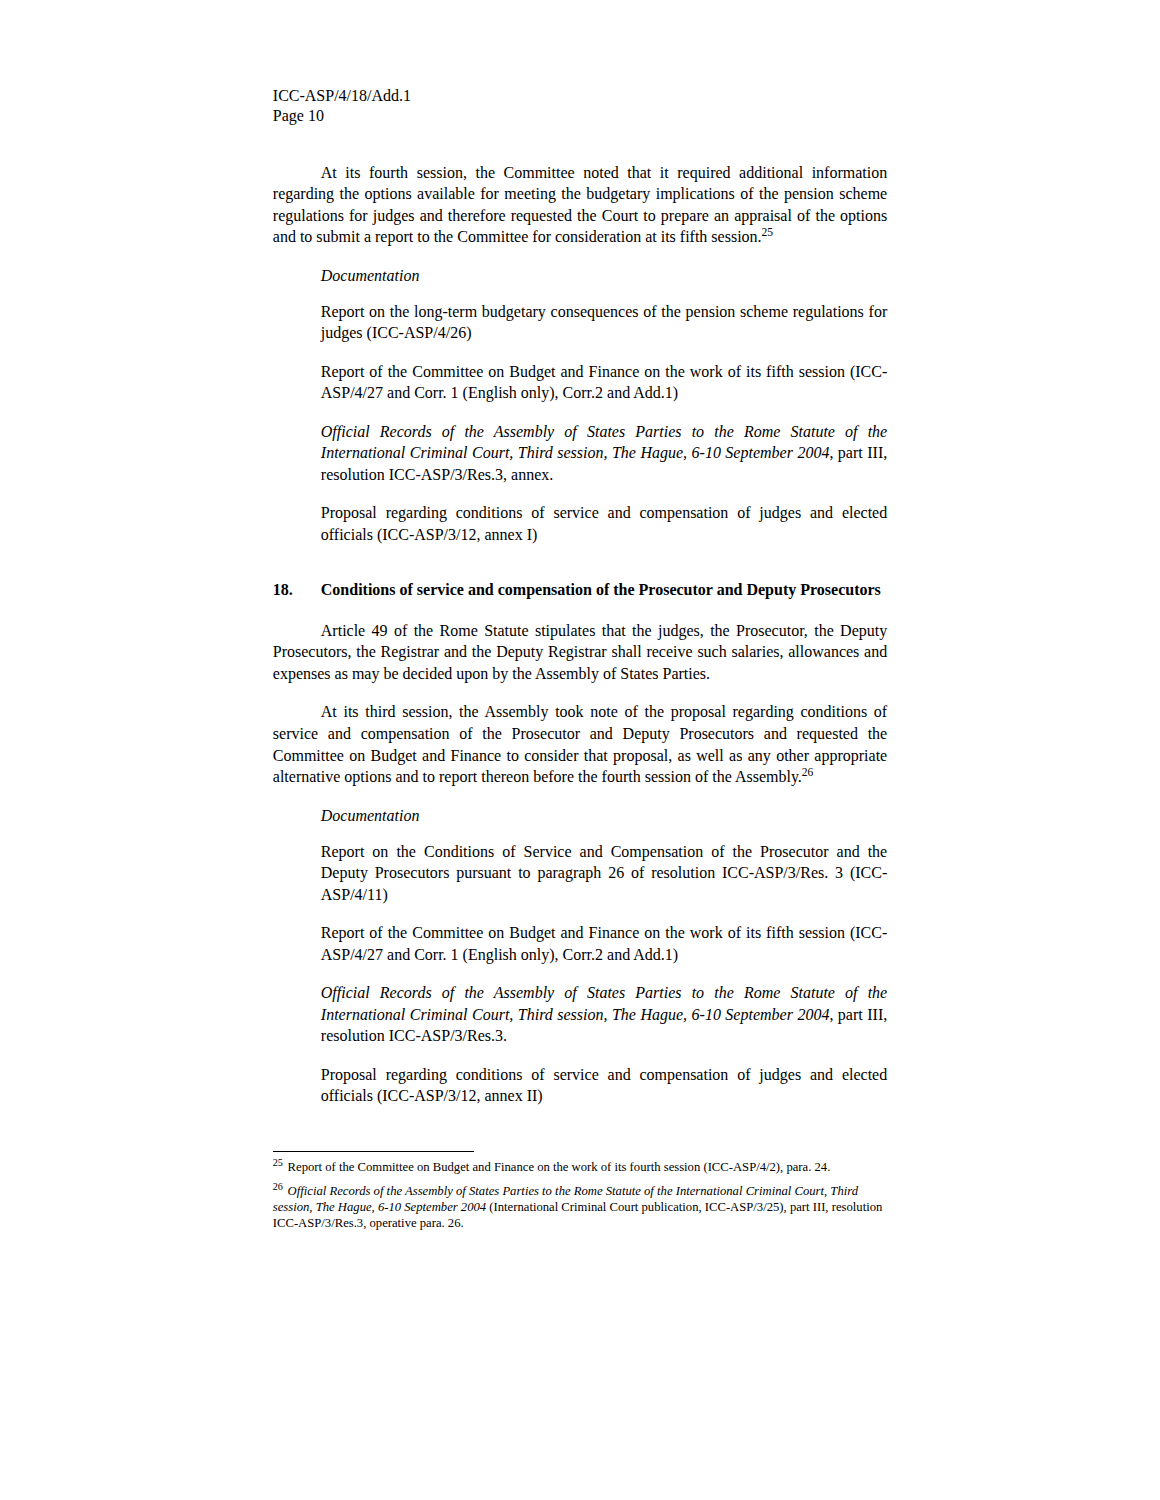ICC-ASP/4/18/Add.1
Page 10
At its fourth session, the Committee noted that it required additional information regarding the options available for meeting the budgetary implications of the pension scheme regulations for judges and therefore requested the Court to prepare an appraisal of the options and to submit a report to the Committee for consideration at its fifth session.25
Documentation
Report on the long-term budgetary consequences of the pension scheme regulations for judges (ICC-ASP/4/26)
Report of the Committee on Budget and Finance on the work of its fifth session (ICC-ASP/4/27 and Corr. 1 (English only), Corr.2 and Add.1)
Official Records of the Assembly of States Parties to the Rome Statute of the International Criminal Court, Third session, The Hague, 6-10 September 2004, part III, resolution ICC-ASP/3/Res.3, annex.
Proposal regarding conditions of service and compensation of judges and elected officials (ICC-ASP/3/12, annex I)
18.
Conditions of service and compensation of the Prosecutor and Deputy Prosecutors
Article 49 of the Rome Statute stipulates that the judges, the Prosecutor, the Deputy Prosecutors, the Registrar and the Deputy Registrar shall receive such salaries, allowances and expenses as may be decided upon by the Assembly of States Parties.
At its third session, the Assembly took note of the proposal regarding conditions of service and compensation of the Prosecutor and Deputy Prosecutors and requested the Committee on Budget and Finance to consider that proposal, as well as any other appropriate alternative options and to report thereon before the fourth session of the Assembly.26
Documentation
Report on the Conditions of Service and Compensation of the Prosecutor and the Deputy Prosecutors pursuant to paragraph 26 of resolution ICC-ASP/3/Res. 3 (ICC-ASP/4/11)
Report of the Committee on Budget and Finance on the work of its fifth session (ICC-ASP/4/27 and Corr. 1 (English only), Corr.2 and Add.1)
Official Records of the Assembly of States Parties to the Rome Statute of the International Criminal Court, Third session, The Hague, 6-10 September 2004, part III, resolution ICC-ASP/3/Res.3.
Proposal regarding conditions of service and compensation of judges and elected officials (ICC-ASP/3/12, annex II)
25 Report of the Committee on Budget and Finance on the work of its fourth session (ICC-ASP/4/2), para. 24.
26 Official Records of the Assembly of States Parties to the Rome Statute of the International Criminal Court, Third session, The Hague, 6-10 September 2004 (International Criminal Court publication, ICC-ASP/3/25), part III, resolution ICC-ASP/3/Res.3, operative para. 26.